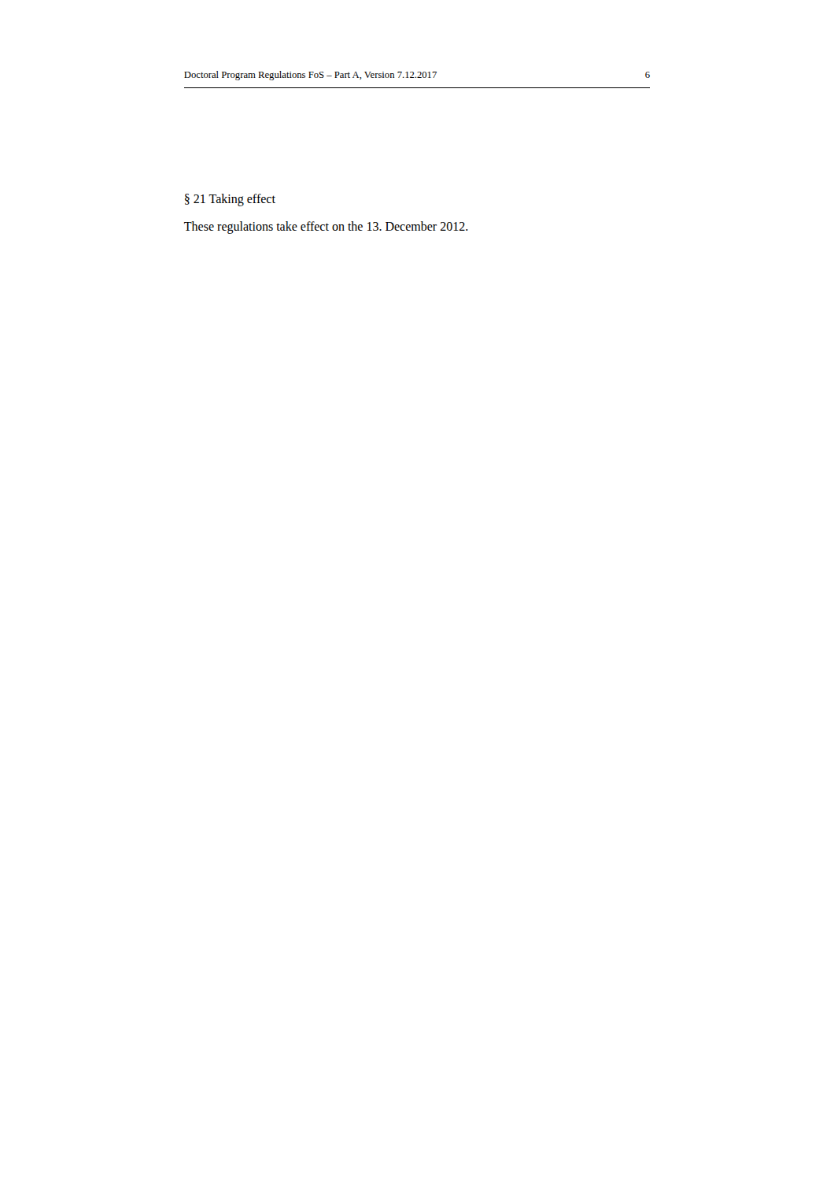Doctoral Program Regulations FoS – Part A, Version 7.12.2017 6
§ 21 Taking effect
These regulations take effect on the 13. December 2012.